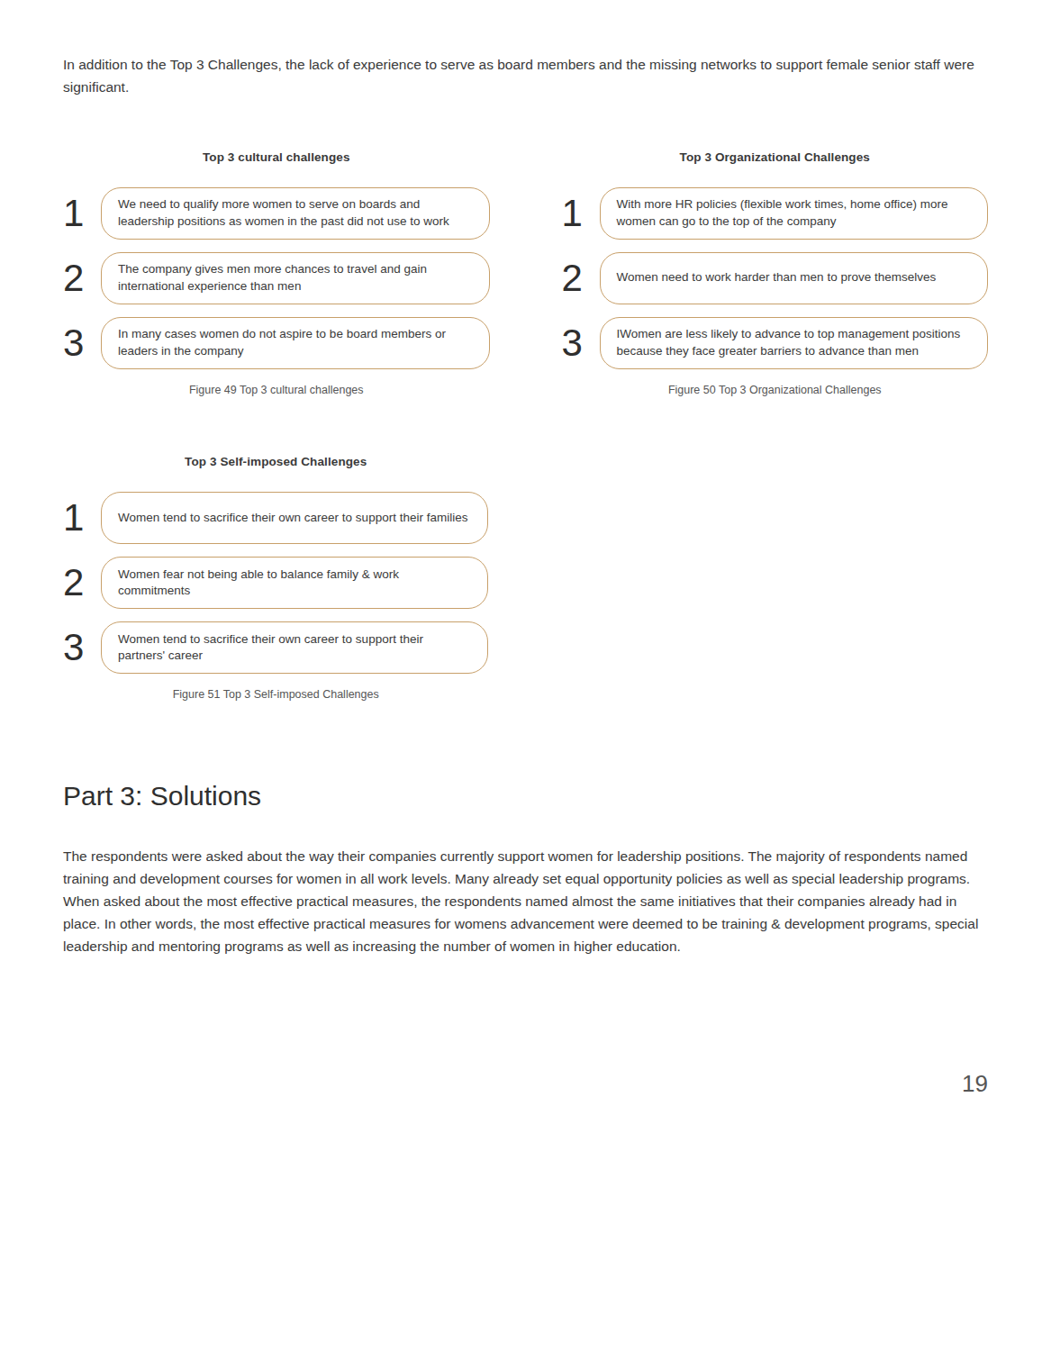In addition to the Top 3 Challenges, the lack of experience to serve as board members and the missing networks to support female senior staff were significant.
Top 3 cultural challenges
1
We need to qualify more women to serve on boards and leadership positions as women in the past did not use to work
2
The company gives men more chances to travel and gain international experience than men
3
In many cases women do not aspire to be board members or leaders in the company
Figure 49 Top 3 cultural challenges
Top 3 Organizational Challenges
1
With more HR policies (flexible work times, home office) more women can go to the top of the company
2
Women need to work harder than men to prove themselves
3
IWomen are less likely to advance to top management positions because they face greater barriers to advance than men
Figure 50 Top 3 Organizational Challenges
Top 3 Self-imposed Challenges
1
Women tend to sacrifice their own career to support their families
2
Women fear not being able to balance family & work commitments
3
Women tend to sacrifice their own career to support their partners' career
Figure 51 Top 3 Self-imposed Challenges
Part 3: Solutions
The respondents were asked about the way their companies currently support women for leadership positions. The majority of respondents named training and development courses for women in all work levels. Many already set equal opportunity policies as well as special leadership programs. When asked about the most effective practical measures, the respondents named almost the same initiatives that their companies already had in place. In other words, the most effective practical measures for womens advancement were deemed to be training & development programs, special leadership and mentoring programs as well as increasing the number of women in higher education.
19